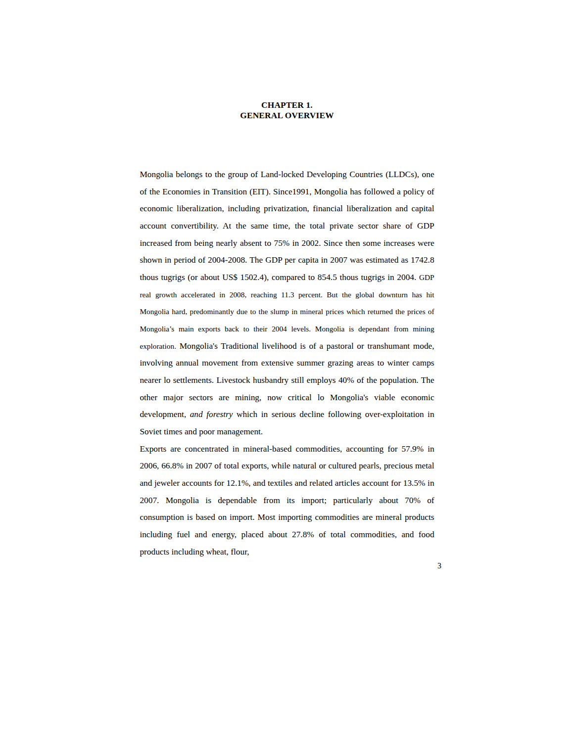CHAPTER 1.
GENERAL OVERVIEW
Mongolia belongs to the group of Land-locked Developing Countries (LLDCs), one of the Economies in Transition (EIT). Since1991, Mongolia has followed a policy of economic liberalization, including privatization, financial liberalization and capital account convertibility. At the same time, the total private sector share of GDP increased from being nearly absent to 75% in 2002. Since then some increases were shown in period of 2004-2008. The GDP per capita in 2007 was estimated as 1742.8 thous tugrigs (or about US$ 1502.4), compared to 854.5 thous tugrigs in 2004. GDP real growth accelerated in 2008, reaching 11.3 percent. But the global downturn has hit Mongolia hard, predominantly due to the slump in mineral prices which returned the prices of Mongolia’s main exports back to their 2004 levels. Mongolia is dependant from mining exploration. Mongolia's Traditional livelihood is of a pastoral or transhumant mode, involving annual movement from extensive summer grazing areas to winter camps nearer lo settlements. Livestock husbandry still employs 40% of the population. The other major sectors are mining, now critical lo Mongolia's viable economic development, and forestry which in serious decline following over-exploitation in Soviet times and poor management.
Exports are concentrated in mineral-based commodities, accounting for 57.9% in 2006, 66.8% in 2007 of total exports, while natural or cultured pearls, precious metal and jeweler accounts for 12.1%, and textiles and related articles account for 13.5% in 2007. Mongolia is dependable from its import; particularly about 70% of consumption is based on import. Most importing commodities are mineral products including fuel and energy, placed about 27.8% of total commodities, and food products including wheat, flour,
3